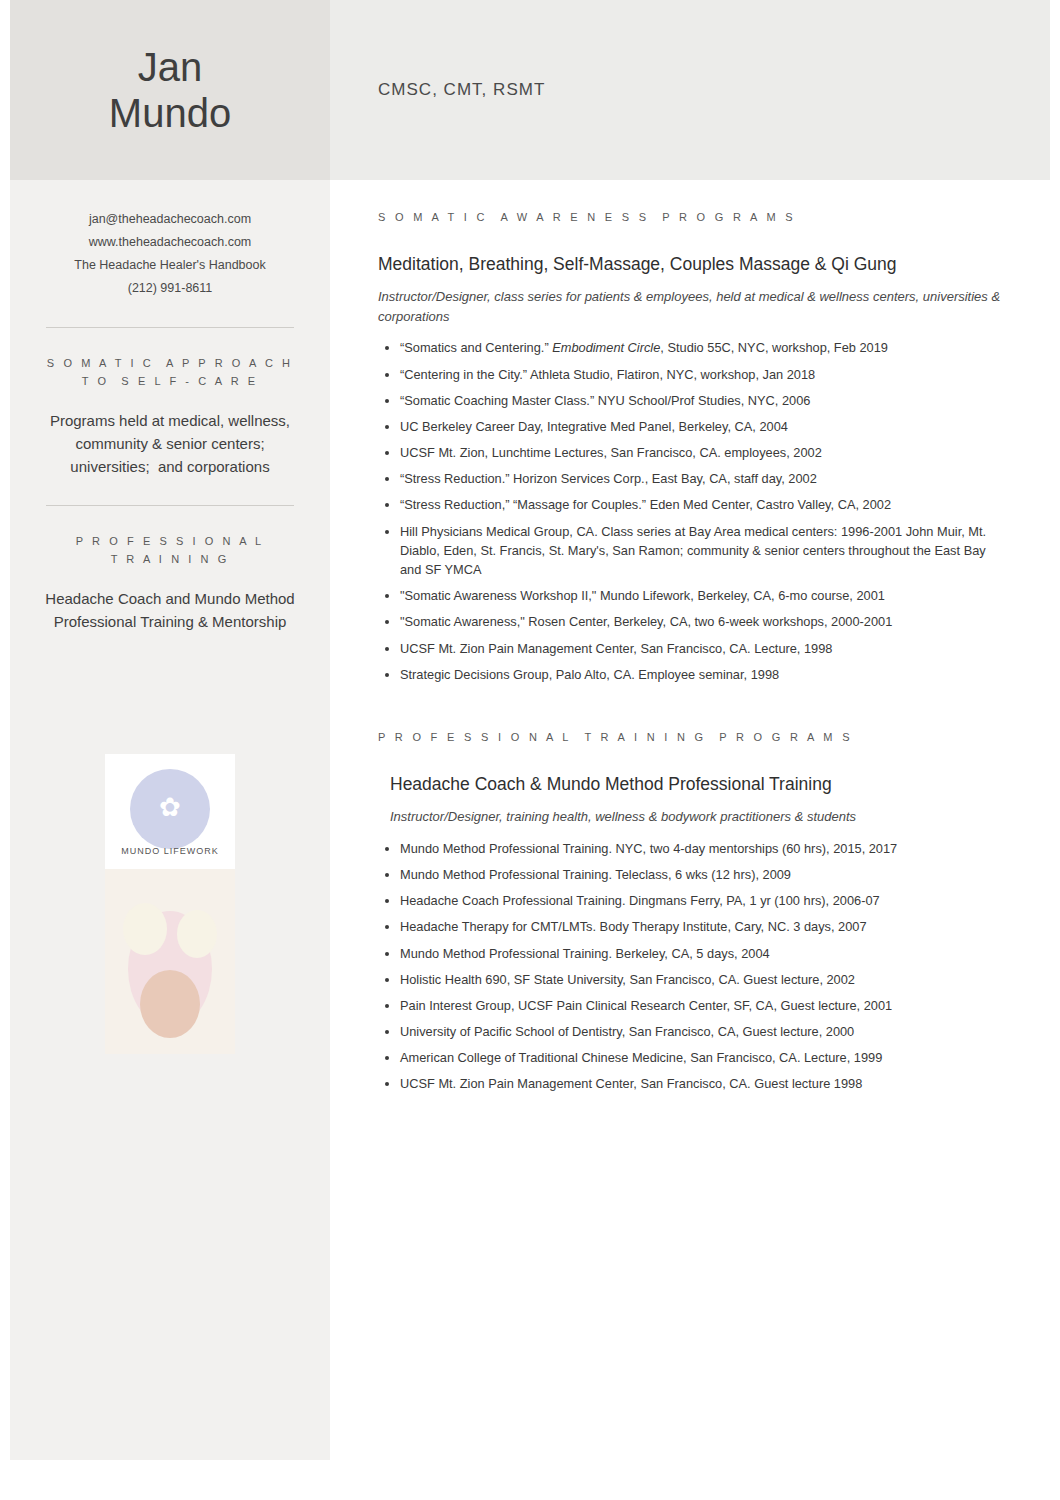Jan
Mundo
CMSC, CMT, RSMT
jan@theheadachecoach.com
www.theheadachecoach.com
The Headache Healer's Handbook
(212) 991-8611
S O M A T I C A P P R O A C H
T O S E L F - C A R E
Programs held at medical, wellness, community & senior centers; universities; and corporations
P R O F E S S I O N A L
T R A I N I N G
Headache Coach and Mundo Method Professional Training & Mentorship
S O M A T I C A W A R E N E S S P R O G R A M S
Meditation, Breathing, Self-Massage, Couples Massage & Qi Gung
Instructor/Designer, class series for patients & employees, held at medical & wellness centers, universities & corporations
“Somatics and Centering.” Embodiment Circle, Studio 55C, NYC, workshop, Feb 2019
“Centering in the City.” Athleta Studio, Flatiron, NYC, workshop, Jan 2018
“Somatic Coaching Master Class.” NYU School/Prof Studies, NYC, 2006
UC Berkeley Career Day, Integrative Med Panel, Berkeley, CA, 2004
UCSF Mt. Zion, Lunchtime Lectures, San Francisco, CA. employees, 2002
“Stress Reduction.” Horizon Services Corp., East Bay, CA, staff day, 2002
“Stress Reduction,” “Massage for Couples.” Eden Med Center, Castro Valley, CA, 2002
Hill Physicians Medical Group, CA. Class series at Bay Area medical centers: 1996-2001 John Muir, Mt. Diablo, Eden, St. Francis, St. Mary's, San Ramon; community & senior centers throughout the East Bay and SF YMCA
"Somatic Awareness Workshop II," Mundo Lifework, Berkeley, CA, 6-mo course, 2001
"Somatic Awareness," Rosen Center, Berkeley, CA, two 6-week workshops, 2000-2001
UCSF Mt. Zion Pain Management Center, San Francisco, CA. Lecture, 1998
Strategic Decisions Group, Palo Alto, CA. Employee seminar, 1998
P R O F E S S I O N A L T R A I N I N G P R O G R A M S
Headache Coach & Mundo Method Professional Training
Instructor/Designer, training health, wellness & bodywork practitioners & students
Mundo Method Professional Training. NYC, two 4-day mentorships (60 hrs), 2015, 2017
Mundo Method Professional Training. Teleclass, 6 wks (12 hrs), 2009
Headache Coach Professional Training. Dingmans Ferry, PA, 1 yr (100 hrs), 2006-07
Headache Therapy for CMT/LMTs. Body Therapy Institute, Cary, NC. 3 days, 2007
Mundo Method Professional Training. Berkeley, CA, 5 days, 2004
Holistic Health 690, SF State University, San Francisco, CA. Guest lecture, 2002
Pain Interest Group, UCSF Pain Clinical Research Center, SF, CA, Guest lecture, 2001
University of Pacific School of Dentistry, San Francisco, CA, Guest lecture, 2000
American College of Traditional Chinese Medicine, San Francisco, CA. Lecture, 1999
UCSF Mt. Zion Pain Management Center, San Francisco, CA. Guest lecture 1998